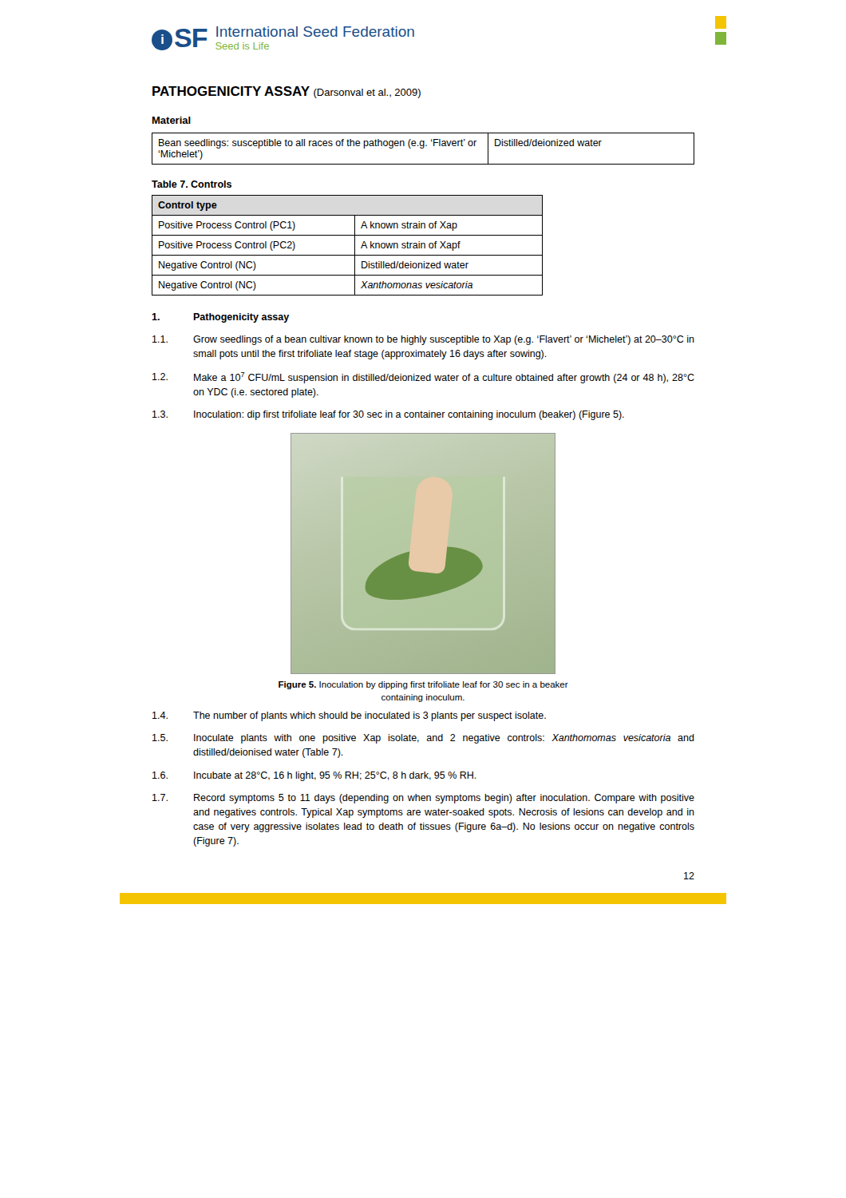i SF
International Seed Federation
Seed is Life
PATHOGENICITY ASSAY (Darsonval et al., 2009)
Material
| Bean seedlings: susceptible to all races of the pathogen (e.g. ‘Flavert’ or ‘Michelet’) | Distilled/deionized water |
Table 7. Controls
| Control type |
| --- |
| Positive Process Control (PC1) | A known strain of Xap |
| Positive Process Control (PC2) | A known strain of Xapf |
| Negative Control (NC) | Distilled/deionized water |
| Negative Control (NC) | Xanthomonas vesicatoria |
1. Pathogenicity assay
1.1. Grow seedlings of a bean cultivar known to be highly susceptible to Xap (e.g. ‘Flavert’ or ‘Michelet’) at 20–30°C in small pots until the first trifoliate leaf stage (approximately 16 days after sowing).
1.2. Make a 107 CFU/mL suspension in distilled/deionized water of a culture obtained after growth (24 or 48 h), 28°C on YDC (i.e. sectored plate).
1.3. Inoculation: dip first trifoliate leaf for 30 sec in a container containing inoculum (beaker) (Figure 5).
Figure 5. Inoculation by dipping first trifoliate leaf for 30 sec in a beaker
containing inoculum.
1.4. The number of plants which should be inoculated is 3 plants per suspect isolate.
1.5. Inoculate plants with one positive Xap isolate, and 2 negative controls: Xanthomomas vesicatoria and distilled/deionised water (Table 7).
1.6. Incubate at 28°C, 16 h light, 95 % RH; 25°C, 8 h dark, 95 % RH.
1.7. Record symptoms 5 to 11 days (depending on when symptoms begin) after inoculation. Compare with positive and negatives controls. Typical Xap symptoms are water-soaked spots. Necrosis of lesions can develop and in case of very aggressive isolates lead to death of tissues (Figure 6a–d). No lesions occur on negative controls (Figure 7).
12